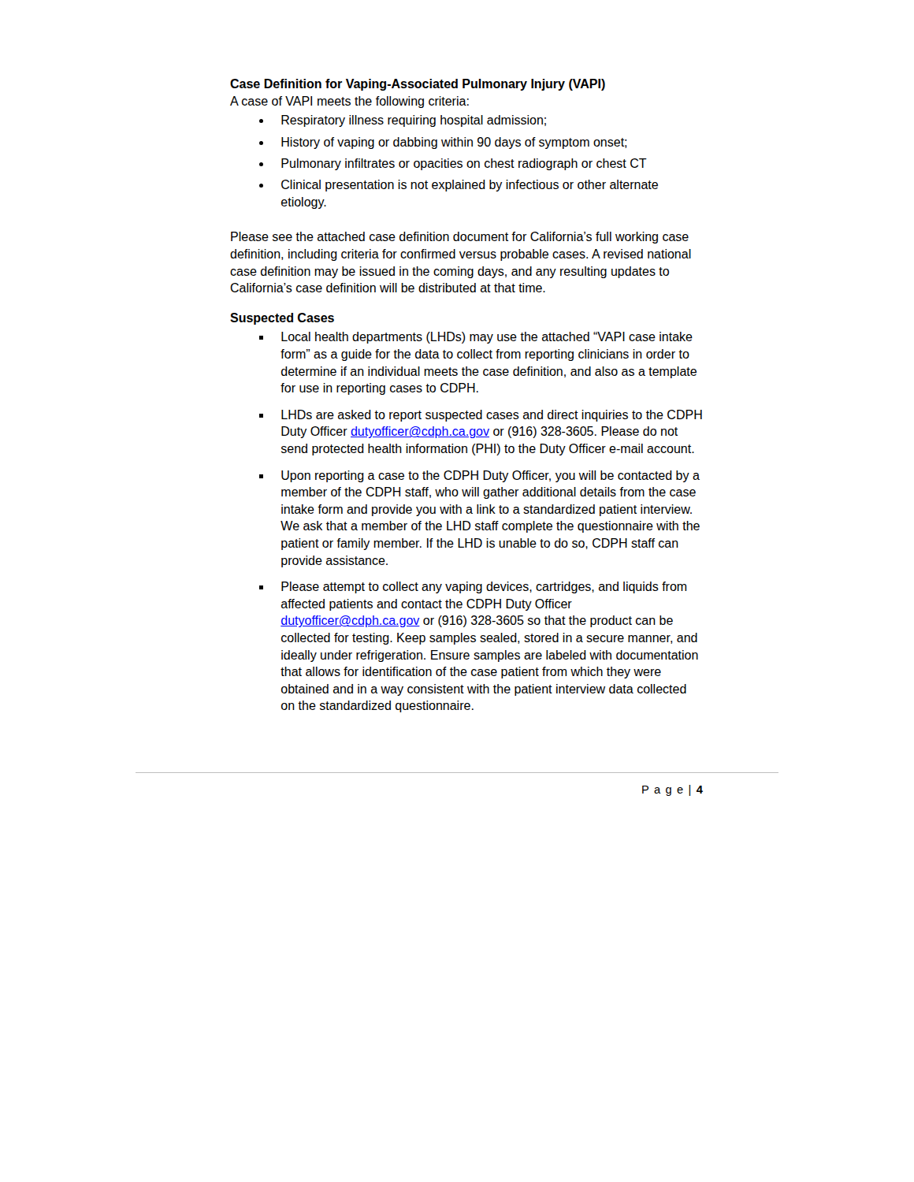Case Definition for Vaping-Associated Pulmonary Injury (VAPI)
A case of VAPI meets the following criteria:
Respiratory illness requiring hospital admission;
History of vaping or dabbing within 90 days of symptom onset;
Pulmonary infiltrates or opacities on chest radiograph or chest CT
Clinical presentation is not explained by infectious or other alternate etiology.
Please see the attached case definition document for California’s full working case definition, including criteria for confirmed versus probable cases. A revised national case definition may be issued in the coming days, and any resulting updates to California’s case definition will be distributed at that time.
Suspected Cases
Local health departments (LHDs) may use the attached “VAPI case intake form” as a guide for the data to collect from reporting clinicians in order to determine if an individual meets the case definition, and also as a template for use in reporting cases to CDPH.
LHDs are asked to report suspected cases and direct inquiries to the CDPH Duty Officer dutyofficer@cdph.ca.gov or (916) 328-3605. Please do not send protected health information (PHI) to the Duty Officer e-mail account.
Upon reporting a case to the CDPH Duty Officer, you will be contacted by a member of the CDPH staff, who will gather additional details from the case intake form and provide you with a link to a standardized patient interview. We ask that a member of the LHD staff complete the questionnaire with the patient or family member. If the LHD is unable to do so, CDPH staff can provide assistance.
Please attempt to collect any vaping devices, cartridges, and liquids from affected patients and contact the CDPH Duty Officer dutyofficer@cdph.ca.gov or (916) 328-3605 so that the product can be collected for testing. Keep samples sealed, stored in a secure manner, and ideally under refrigeration. Ensure samples are labeled with documentation that allows for identification of the case patient from which they were obtained and in a way consistent with the patient interview data collected on the standardized questionnaire.
P a g e | 4